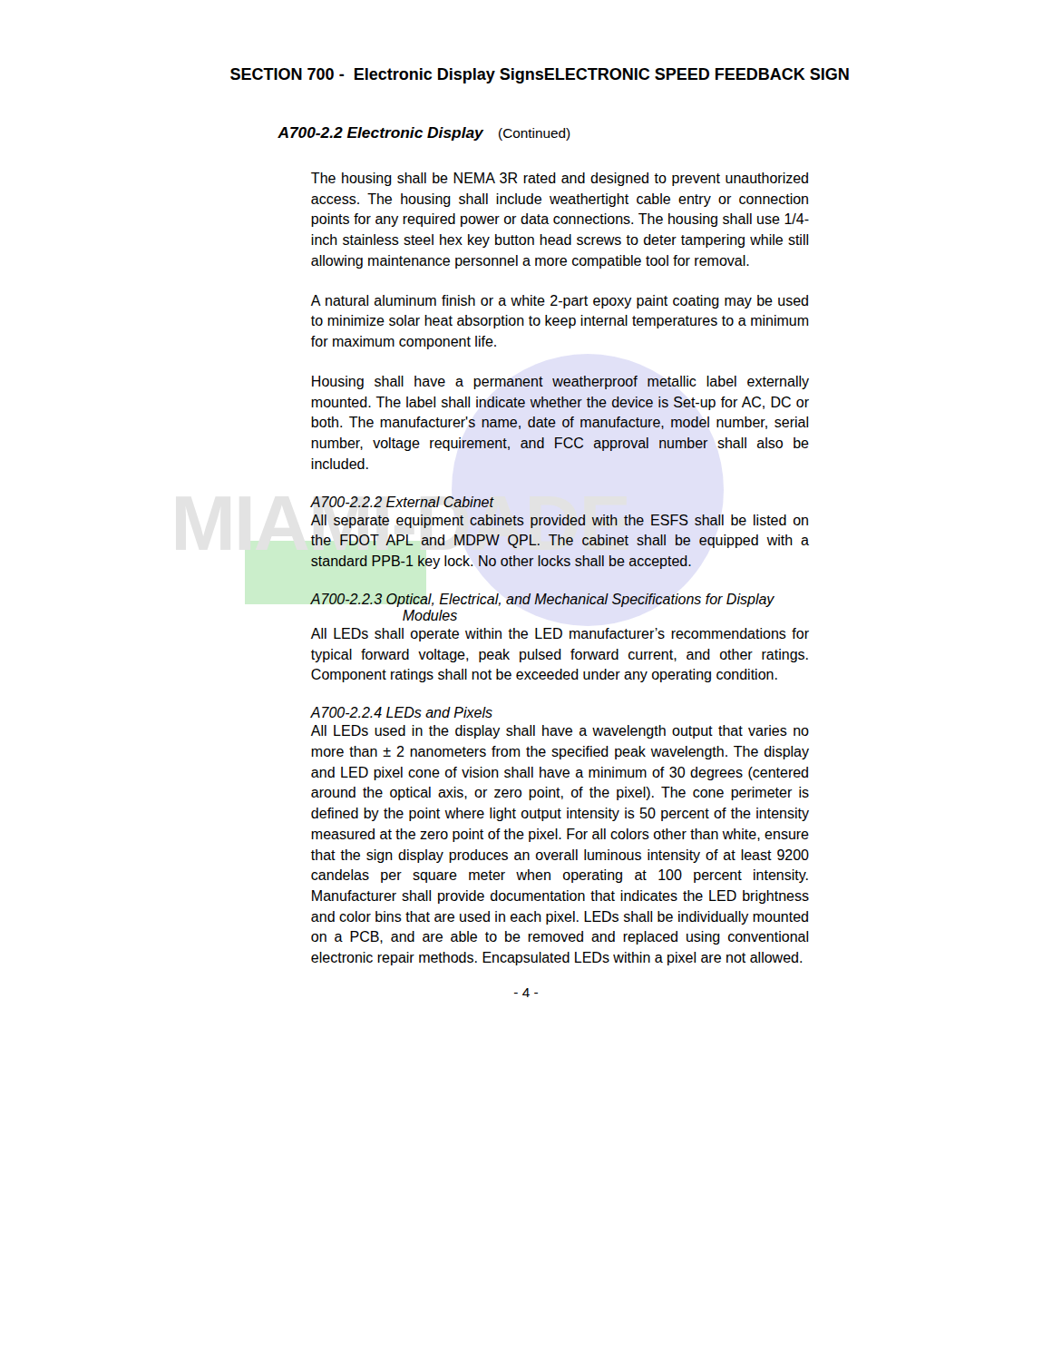MIAMI-DADE
SECTION 700 - Electronic Display Signs ELECTRONIC SPEED FEEDBACK SIGN
A700-2.2 Electronic Display (Continued)
The housing shall be NEMA 3R rated and designed to prevent unauthorized access. The housing shall include weathertight cable entry or connection points for any required power or data connections. The housing shall use 1/4- inch stainless steel hex key button head screws to deter tampering while still allowing maintenance personnel a more compatible tool for removal.
A natural aluminum finish or a white 2-part epoxy paint coating may be used to minimize solar heat absorption to keep internal temperatures to a minimum for maximum component life.
Housing shall have a permanent weatherproof metallic label externally mounted. The label shall indicate whether the device is Set-up for AC, DC or both. The manufacturer's name, date of manufacture, model number, serial number, voltage requirement, and FCC approval number shall also be included.
A700-2.2.2 External Cabinet
All separate equipment cabinets provided with the ESFS shall be listed on the FDOT APL and MDPW QPL. The cabinet shall be equipped with a standard PPB-1 key lock. No other locks shall be accepted.
A700-2.2.3 Optical, Electrical, and Mechanical Specifications for Display Modules
All LEDs shall operate within the LED manufacturer’s recommendations for typical forward voltage, peak pulsed forward current, and other ratings. Component ratings shall not be exceeded under any operating condition.
A700-2.2.4 LEDs and Pixels
All LEDs used in the display shall have a wavelength output that varies no more than ± 2 nanometers from the specified peak wavelength. The display and LED pixel cone of vision shall have a minimum of 30 degrees (centered around the optical axis, or zero point, of the pixel). The cone perimeter is defined by the point where light output intensity is 50 percent of the intensity measured at the zero point of the pixel. For all colors other than white, ensure that the sign display produces an overall luminous intensity of at least 9200 candelas per square meter when operating at 100 percent intensity. Manufacturer shall provide documentation that indicates the LED brightness and color bins that are used in each pixel. LEDs shall be individually mounted on a PCB, and are able to be removed and replaced using conventional electronic repair methods. Encapsulated LEDs within a pixel are not allowed.
- 4 -